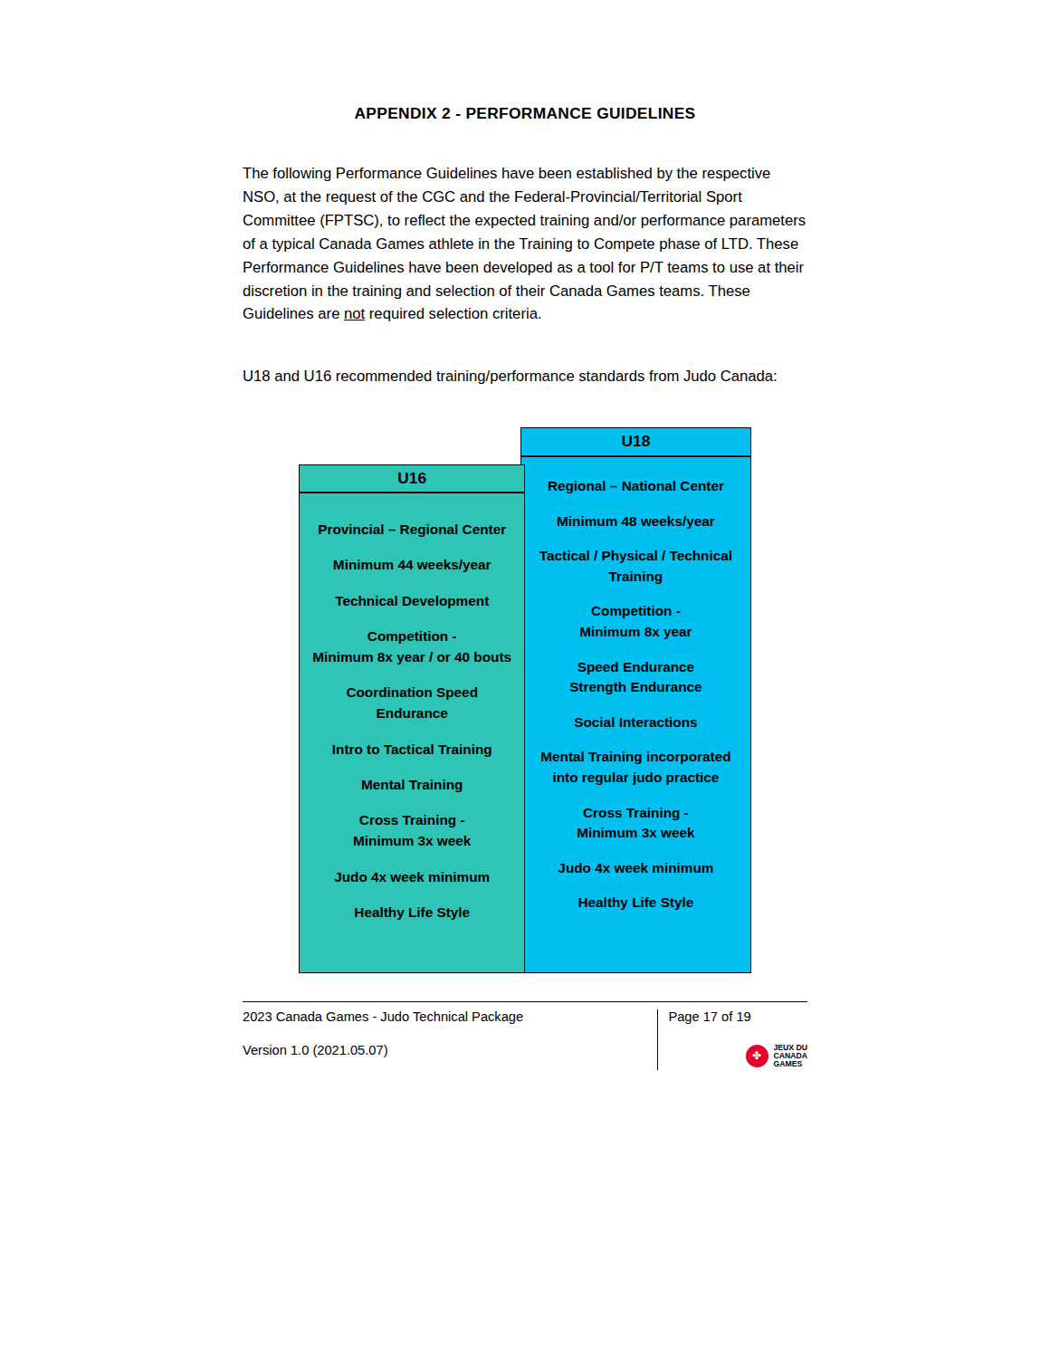APPENDIX 2 - PERFORMANCE GUIDELINES
The following Performance Guidelines have been established by the respective NSO, at the request of the CGC and the Federal-Provincial/Territorial Sport Committee (FPTSC), to reflect the expected training and/or performance parameters of a typical Canada Games athlete in the Training to Compete phase of LTD. These Performance Guidelines have been developed as a tool for P/T teams to use at their discretion in the training and selection of their Canada Games teams. These Guidelines are not required selection criteria.
U18 and U16 recommended training/performance standards from Judo Canada:
U18
Regional – National Center
Minimum 48 weeks/year
Tactical / Physical / Technical Training
Competition -
Minimum 8x year
Speed Endurance
Strength Endurance
Social Interactions
Mental Training incorporated into regular judo practice
Cross Training -
Minimum 3x week
Judo 4x week minimum
Healthy Life Style
U16
Provincial – Regional Center
Minimum 44 weeks/year
Technical Development
Competition -
Minimum 8x year / or 40 bouts
Coordination Speed Endurance
Intro to Tactical Training
Mental Training
Cross Training -
Minimum 3x week
Judo 4x week minimum
Healthy Life Style
2023 Canada Games - Judo Technical Package
Version 1.0 (2021.05.07)
Page 17 of 19
JEUX DU
CANADA
GAMES